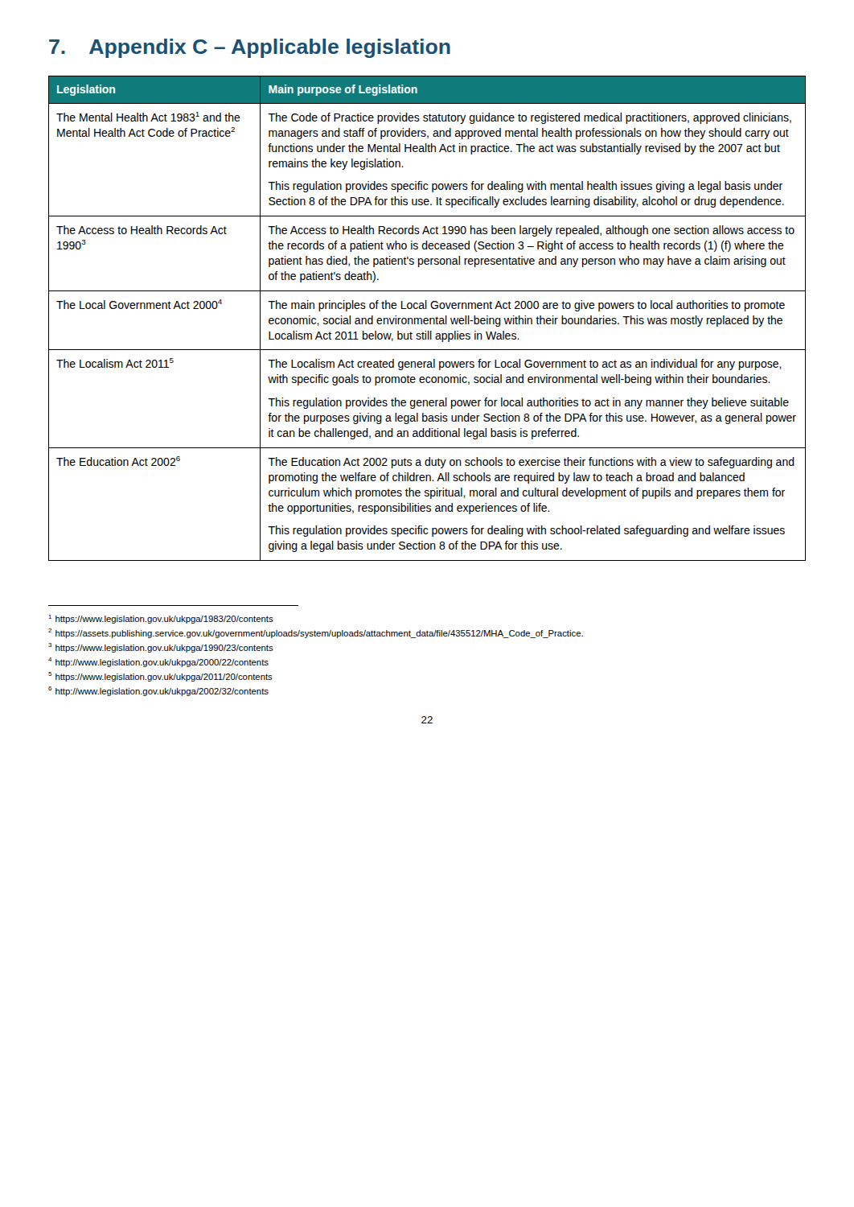7. Appendix C – Applicable legislation
| Legislation | Main purpose of Legislation |
| --- | --- |
| The Mental Health Act 1983 1 and the Mental Health Act Code of Practice 2 | The Code of Practice provides statutory guidance to registered medical practitioners, approved clinicians, managers and staff of providers, and approved mental health professionals on how they should carry out functions under the Mental Health Act in practice. The act was substantially revised by the 2007 act but remains the key legislation. This regulation provides specific powers for dealing with mental health issues giving a legal basis under Section 8 of the DPA for this use. It specifically excludes learning disability, alcohol or drug dependence. |
| The Access to Health Records Act 1990 3 | The Access to Health Records Act 1990 has been largely repealed, although one section allows access to the records of a patient who is deceased (Section 3 – Right of access to health records (1) (f) where the patient has died, the patient's personal representative and any person who may have a claim arising out of the patient's death). |
| The Local Government Act 2000 4 | The main principles of the Local Government Act 2000 are to give powers to local authorities to promote economic, social and environmental well-being within their boundaries. This was mostly replaced by the Localism Act 2011 below, but still applies in Wales. |
| The Localism Act 2011 5 | The Localism Act created general powers for Local Government to act as an individual for any purpose, with specific goals to promote economic, social and environmental well-being within their boundaries. This regulation provides the general power for local authorities to act in any manner they believe suitable for the purposes giving a legal basis under Section 8 of the DPA for this use. However, as a general power it can be challenged, and an additional legal basis is preferred. |
| The Education Act 2002 6 | The Education Act 2002 puts a duty on schools to exercise their functions with a view to safeguarding and promoting the welfare of children. All schools are required by law to teach a broad and balanced curriculum which promotes the spiritual, moral and cultural development of pupils and prepares them for the opportunities, responsibilities and experiences of life. This regulation provides specific powers for dealing with school-related safeguarding and welfare issues giving a legal basis under Section 8 of the DPA for this use. |
1https://www.legislation.gov.uk/ukpga/1983/20/contents
2https://assets.publishing.service.gov.uk/government/uploads/system/uploads/attachment_data/file/435512/MHA_Code_of_Practice.
3https://www.legislation.gov.uk/ukpga/1990/23/contents
4http://www.legislation.gov.uk/ukpga/2000/22/contents
5https://www.legislation.gov.uk/ukpga/2011/20/contents
6http://www.legislation.gov.uk/ukpga/2002/32/contents
22